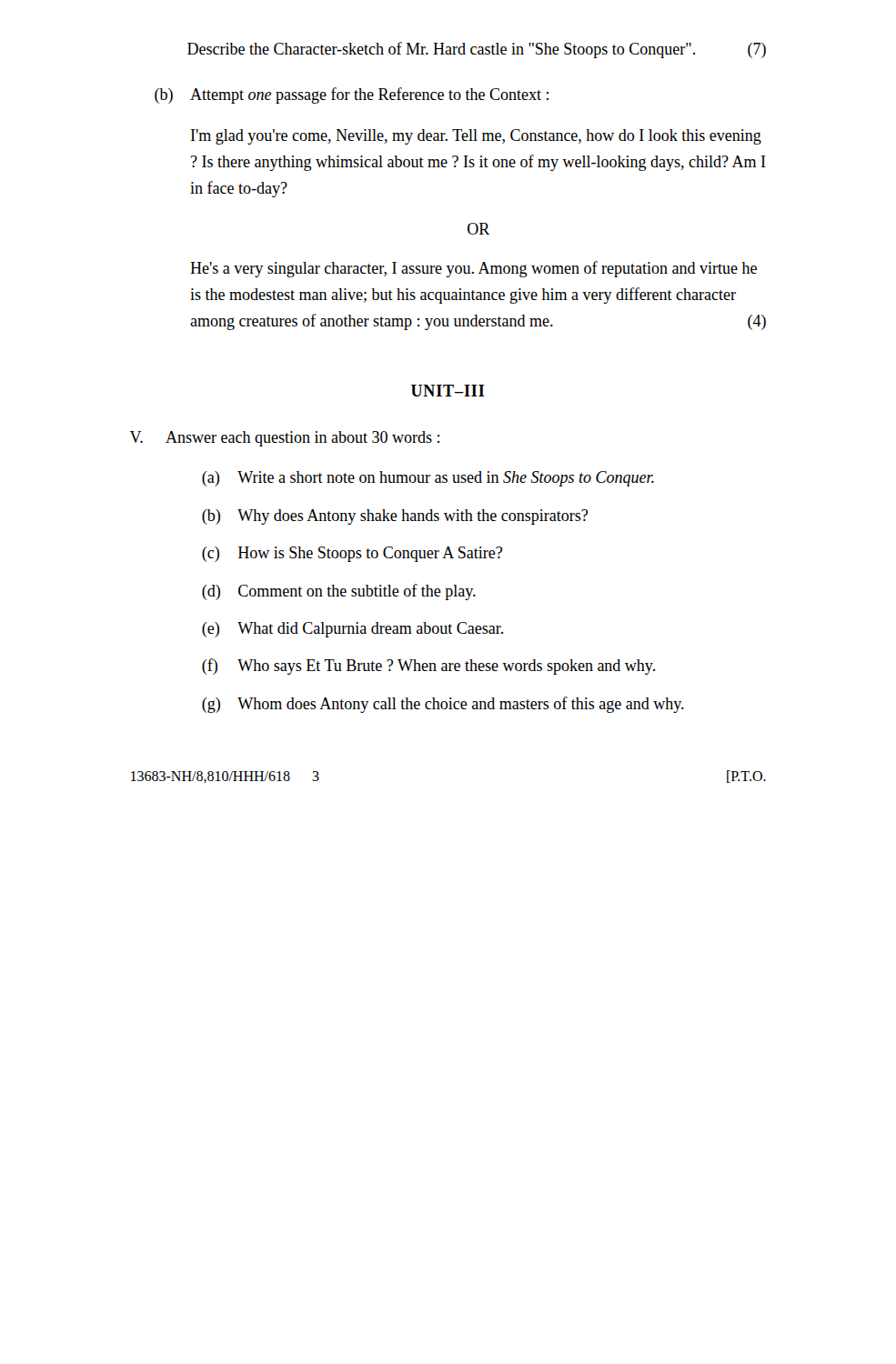Describe the Character-sketch of Mr. Hard castle in "She Stoops to Conquer". (7)
(b)
Attempt one passage for the Reference to the Context :
I'm glad you're come, Neville, my dear. Tell me, Constance, how do I look this evening ? Is there anything whimsical about me ? Is it one of my well-looking days, child? Am I in face to-day?
OR
He's a very singular character, I assure you. Among women of reputation and virtue he is the modestest man alive; but his acquaintance give him a very different character among creatures of another stamp : you understand me. (4)
UNIT–III
V.
Answer each question in about 30 words :
(a)
Write a short note on humour as used in She Stoops to Conquer.
(b)
Why does Antony shake hands with the conspirators?
(c)
How is She Stoops to Conquer A Satire?
(d)
Comment on the subtitle of the play.
(e)
What did Calpurnia dream about Caesar.
(f)
Who says Et Tu Brute ? When are these words spoken and why.
(g)
Whom does Antony call the choice and masters of this age and why.
13683-NH/8,810/HHH/618 3 [P.T.O.